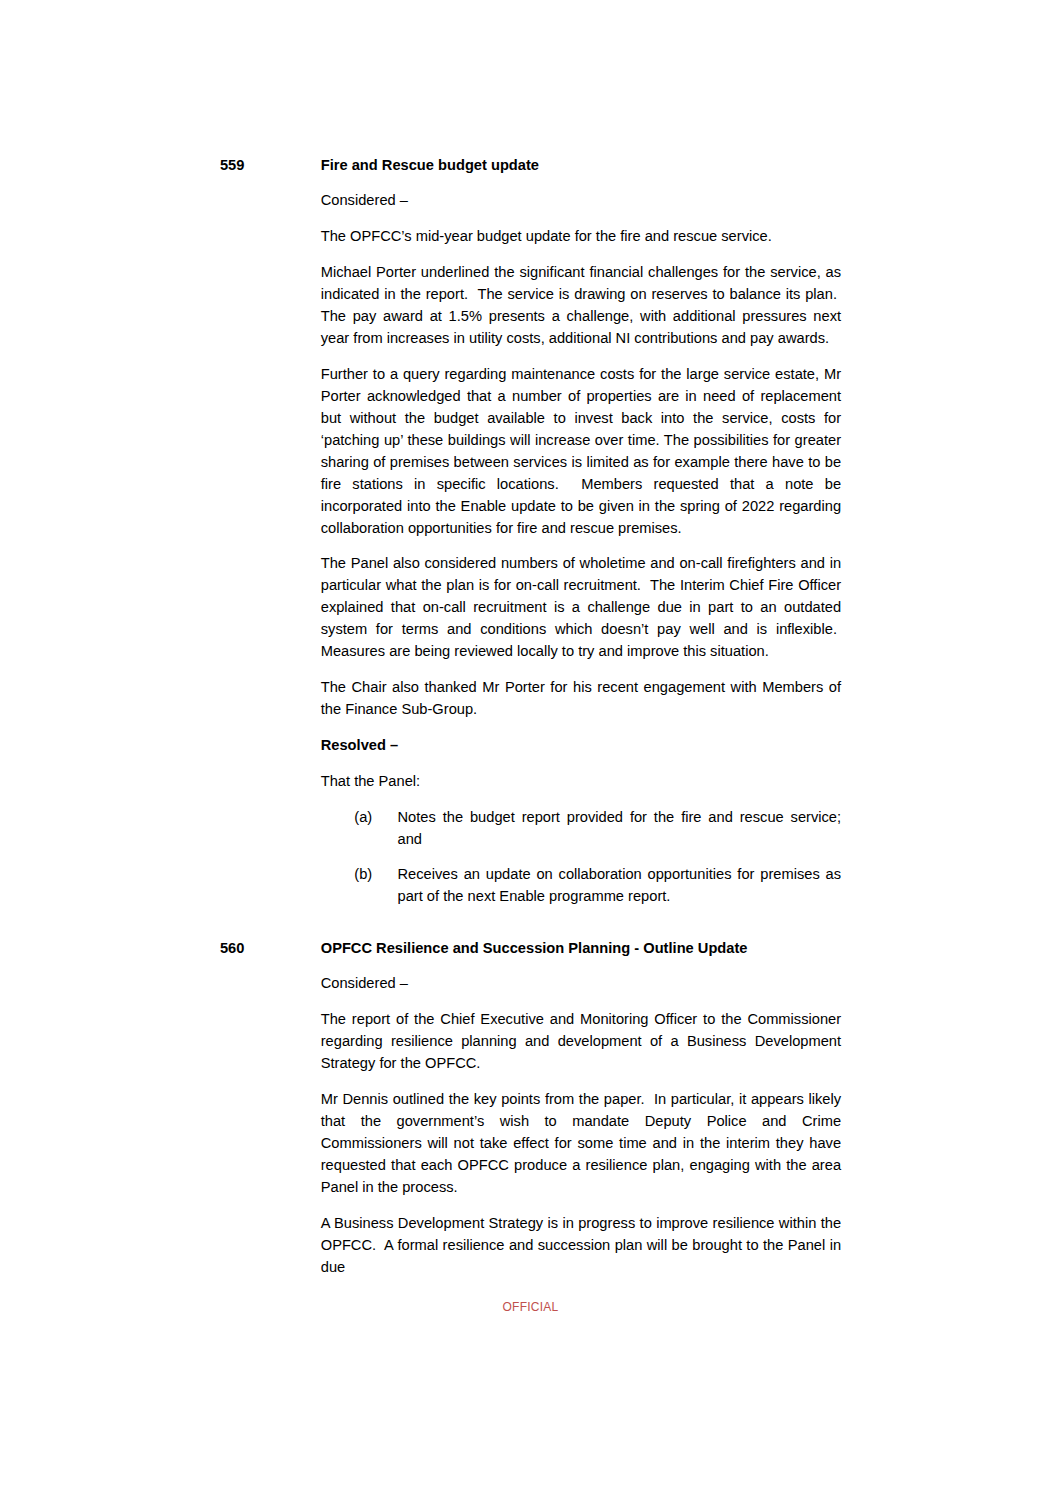559
Fire and Rescue budget update
Considered –
The OPFCC’s mid-year budget update for the fire and rescue service.
Michael Porter underlined the significant financial challenges for the service, as indicated in the report. The service is drawing on reserves to balance its plan. The pay award at 1.5% presents a challenge, with additional pressures next year from increases in utility costs, additional NI contributions and pay awards.
Further to a query regarding maintenance costs for the large service estate, Mr Porter acknowledged that a number of properties are in need of replacement but without the budget available to invest back into the service, costs for ‘patching up’ these buildings will increase over time. The possibilities for greater sharing of premises between services is limited as for example there have to be fire stations in specific locations. Members requested that a note be incorporated into the Enable update to be given in the spring of 2022 regarding collaboration opportunities for fire and rescue premises.
The Panel also considered numbers of wholetime and on-call firefighters and in particular what the plan is for on-call recruitment. The Interim Chief Fire Officer explained that on-call recruitment is a challenge due in part to an outdated system for terms and conditions which doesn’t pay well and is inflexible. Measures are being reviewed locally to try and improve this situation.
The Chair also thanked Mr Porter for his recent engagement with Members of the Finance Sub-Group.
Resolved –
That the Panel:
(a) Notes the budget report provided for the fire and rescue service; and
(b) Receives an update on collaboration opportunities for premises as part of the next Enable programme report.
560
OPFCC Resilience and Succession Planning - Outline Update
Considered –
The report of the Chief Executive and Monitoring Officer to the Commissioner regarding resilience planning and development of a Business Development Strategy for the OPFCC.
Mr Dennis outlined the key points from the paper. In particular, it appears likely that the government’s wish to mandate Deputy Police and Crime Commissioners will not take effect for some time and in the interim they have requested that each OPFCC produce a resilience plan, engaging with the area Panel in the process.
A Business Development Strategy is in progress to improve resilience within the OPFCC. A formal resilience and succession plan will be brought to the Panel in due
OFFICIAL